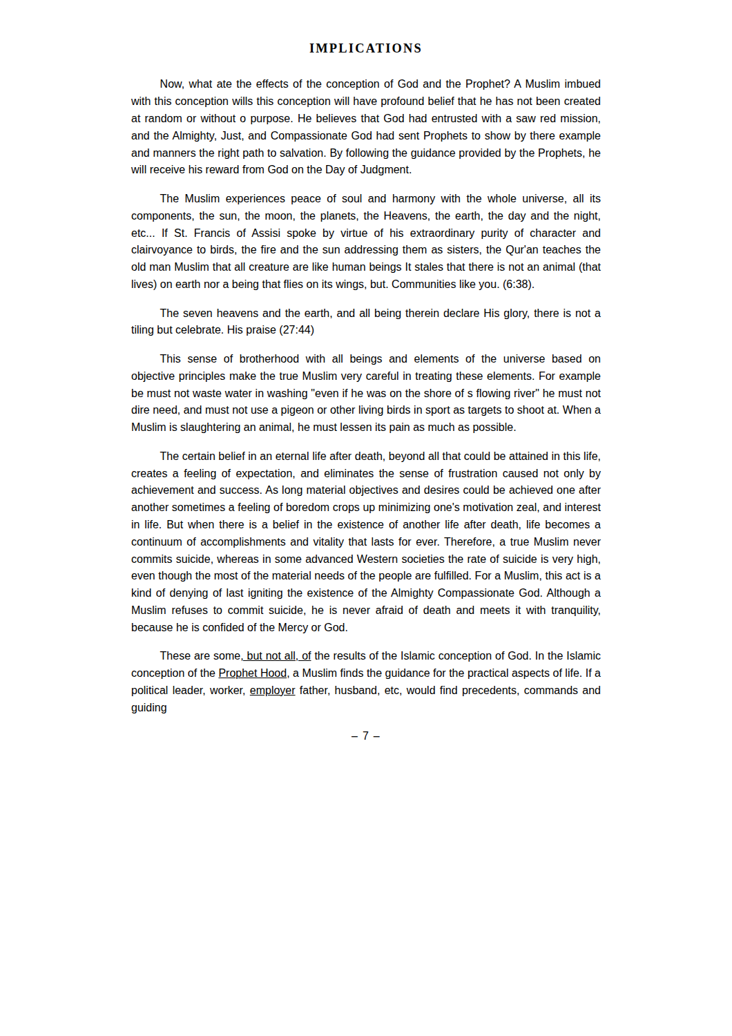Implications
Now, what ate the effects of the conception of God and the Prophet? A Muslim imbued with this conception wills this conception will have profound belief that he has not been created at random or without o purpose. He believes that God had entrusted with a saw red mission, and the Almighty, Just, and Compassionate God had sent Prophets to show by there example and manners the right path to salvation. By following the guidance provided by the Prophets, he will receive his reward from God on the Day of Judgment.
The Muslim experiences peace of soul and harmony with the whole universe, all its components, the sun, the moon, the planets, the Heavens, the earth, the day and the night, etc... If St. Francis of Assisi spoke by virtue of his extraordinary purity of character and clairvoyance to birds, the fire and the sun addressing them as sisters, the Qur'an teaches the old man Muslim that all creature are like human beings It stales that there is not an animal (that lives) on earth nor a being that flies on its wings, but. Communities like you. (6:38).
The seven heavens and the earth, and all being therein declare His glory, there is not a tiling but celebrate. His praise (27:44)
This sense of brotherhood with all beings and elements of the universe based on objective principles make the true Muslim very careful in treating these elements. For example be must not waste water in washing "even if he was on the shore of s flowing river" he must not dire need, and must not use a pigeon or other living birds in sport as targets to shoot at. When a Muslim is slaughtering an animal, he must lessen its pain as much as possible.
The certain belief in an eternal life after death, beyond all that could be attained in this life, creates a feeling of expectation, and eliminates the sense of frustration caused not only by achievement and success. As long material objectives and desires could be achieved one after another sometimes a feeling of boredom crops up minimizing one's motivation zeal, and interest in life. But when there is a belief in the existence of another life after death, life becomes a continuum of accomplishments and vitality that lasts for ever. Therefore, a true Muslim never commits suicide, whereas in some advanced Western societies the rate of suicide is very high, even though the most of the material needs of the people are fulfilled. For a Muslim, this act is a kind of denying of last igniting the existence of the Almighty Compassionate God. Although a Muslim refuses to commit suicide, he is never afraid of death and meets it with tranquility, because he is confided of the Mercy or God.
These are some, but not all, of the results of the Islamic conception of God. In the Islamic conception of the Prophet Hood, a Muslim finds the guidance for the practical aspects of life. If a political leader, worker, employer father, husband, etc, would find precedents, commands and guiding
– 7 –